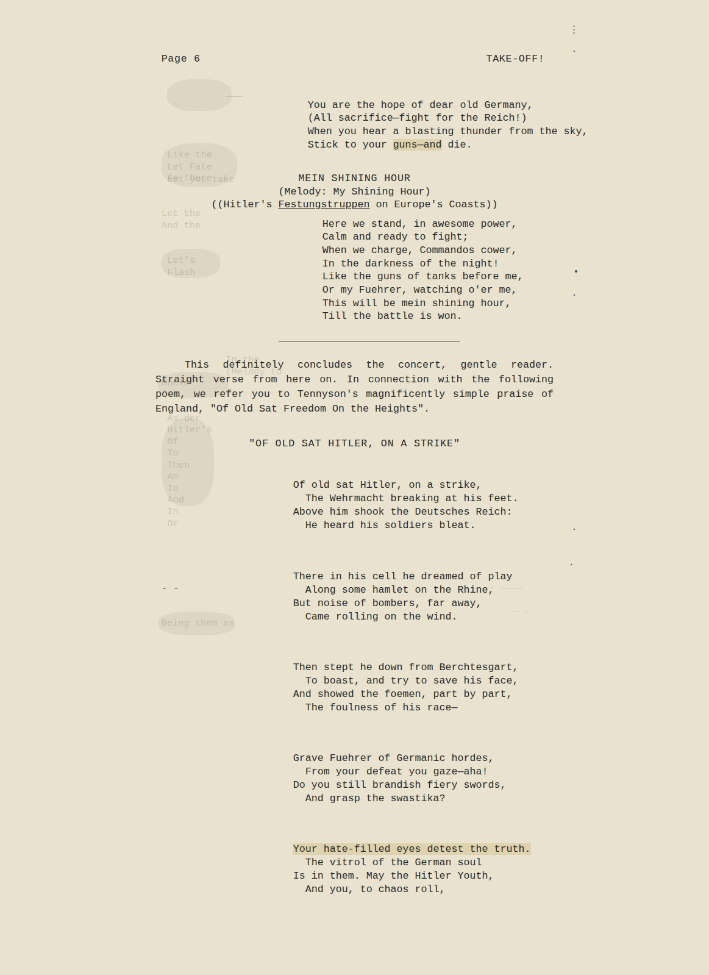⋮
·
•
·
·
·
Page 6 TAKE-OFF!
———
You are the hope of dear old Germany, (All sacrifice—fight for the Reich!) When you hear a blasting thunder from the sky, Stick to your guns—and die.
Like the Let Fate Let you take
As there
MEIN SHINING HOUR (Melody: My Shining Hour) ((Hitler's Festungstruppen on Europe's Coasts))
Here we stand, in awesome power, Calm and ready to fight; When we charge, Commandos cower, In the darkness of the night! Like the guns of tanks before me, Or my Fuehrer, watching o'er me, This will be mein shining hour, Till the battle is won.
Let the And the
Let's Flash
This definitely concludes the concert, gentle reader. Straight verse from here on. In connection with the following poem, we refer you to Tennyson's magnificently simple praise of England, "Of Old Sat Freedom On the Heights".
In the (Melody to
Uncle
"OF OLD SAT HITLER, ON A STRIKE"
As der
Hitler's
Of
To
Then
An
To
And
In
Or
Of old sat Hitler, on a strike, The Wehrmacht breaking at his feet. Above him shook the Deutsches Reich: He heard his soldiers bleat.
There in his cell he dreamed of play Along some hamlet on the Rhine, But noise of bombers, far away, Came rolling on the wind.
Then stept he down from Berchtesgart, To boast, and try to save his face, And showed the foemen, part by part, The foulness of his race—
Grave Fuehrer of Germanic hordes, From your defeat you gaze—aha! Do you still brandish fiery swords, And grasp the swastika?
Your hate-filled eyes detest the truth. The vitrol of the German soul Is in them. May the Hitler Youth, And you, to chaos roll,
- -
· ————
— —
Being them as